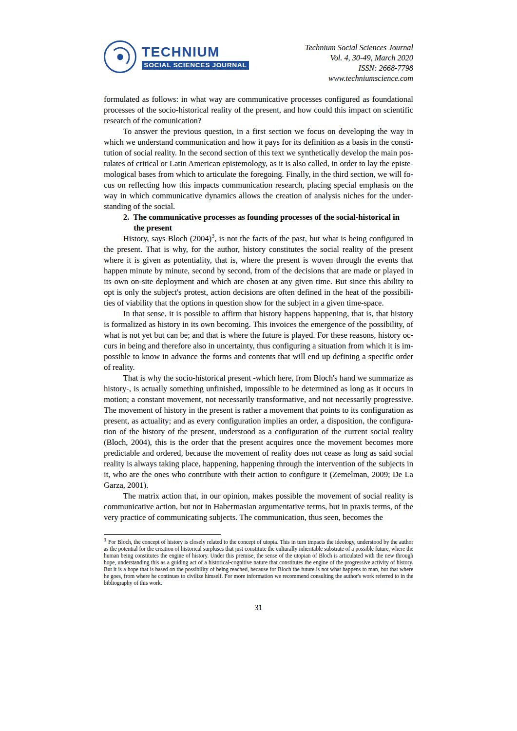TECHNIUM SOCIAL SCIENCES JOURNAL
Technium Social Sciences Journal
Vol. 4, 30-49, March 2020
ISSN: 2668-7798
www.techniumscience.com
formulated as follows: in what way are communicative processes configured as foundational processes of the socio-historical reality of the present, and how could this impact on scientific research of the comunication?
To answer the previous question, in a first section we focus on developing the way in which we understand communication and how it pays for its definition as a basis in the constitution of social reality. In the second section of this text we synthetically develop the main postulates of critical or Latin American epistemology, as it is also called, in order to lay the epistemological bases from which to articulate the foregoing. Finally, in the third section, we will focus on reflecting how this impacts communication research, placing special emphasis on the way in which communicative dynamics allows the creation of analysis niches for the understanding of the social.
2. The communicative processes as founding processes of the social-historical in
the present
History, says Bloch (2004)3, is not the facts of the past, but what is being configured in the present. That is why, for the author, history constitutes the social reality of the present where it is given as potentiality, that is, where the present is woven through the events that happen minute by minute, second by second, from of the decisions that are made or played in its own on-site deployment and which are chosen at any given time. But since this ability to opt is only the subject's protest, action decisions are often defined in the heat of the possibilities of viability that the options in question show for the subject in a given time-space.
In that sense, it is possible to affirm that history happens happening, that is, that history is formalized as history in its own becoming. This invoices the emergence of the possibility, of what is not yet but can be; and that is where the future is played. For these reasons, history occurs in being and therefore also in uncertainty, thus configuring a situation from which it is impossible to know in advance the forms and contents that will end up defining a specific order of reality.
That is why the socio-historical present -which here, from Bloch's hand we summarize as history-, is actually something unfinished, impossible to be determined as long as it occurs in motion; a constant movement, not necessarily transformative, and not necessarily progressive. The movement of history in the present is rather a movement that points to its configuration as present, as actuality; and as every configuration implies an order, a disposition, the configuration of the history of the present, understood as a configuration of the current social reality (Bloch, 2004), this is the order that the present acquires once the movement becomes more predictable and ordered, because the movement of reality does not cease as long as said social reality is always taking place, happening, happening through the intervention of the subjects in it, who are the ones who contribute with their action to configure it (Zemelman, 2009; De La Garza, 2001).
The matrix action that, in our opinion, makes possible the movement of social reality is communicative action, but not in Habermasian argumentative terms, but in praxis terms, of the very practice of communicating subjects. The communication, thus seen, becomes the
3 For Bloch, the concept of history is closely related to the concept of utopia. This in turn impacts the ideology, understood by the author as the potential for the creation of historical surpluses that just constitute the culturally inheritable substrate of a possible future, where the human being constitutes the engine of history. Under this premise, the sense of the utopian of Bloch is articulated with the new through hope, understanding this as a guiding act of a historical-cognitive nature that constitutes the engine of the progressive activity of history. But it is a hope that is based on the possibility of being reached, because for Bloch the future is not what happens to man, but that where he goes, from where he continues to civilize himself. For more information we recommend consulting the author's work referred to in the bibliography of this work.
31